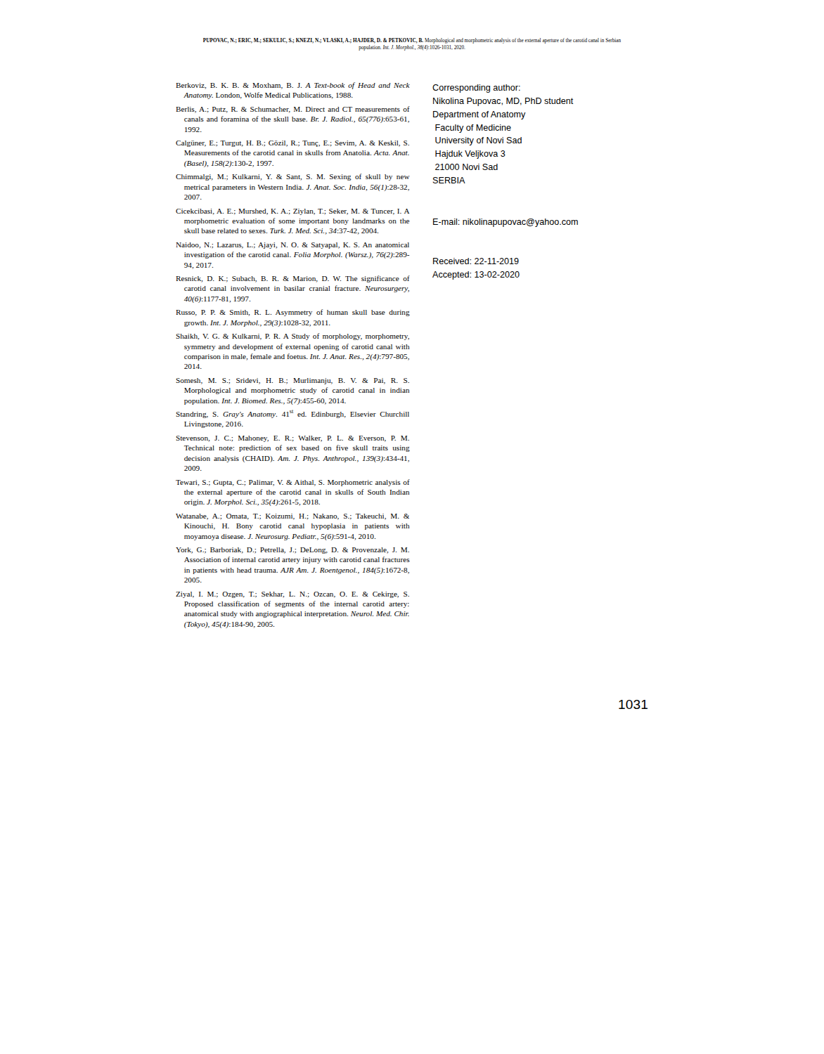PUPOVAC, N.; ERIC, M.; SEKULIC, S.; KNEZI, N.; VLASKI, A.; HAJDER, D. & PETKOVIC, B. Morphological and morphometric analysis of the external aperture of the carotid canal in Serbian population. Int. J. Morphol., 38(4):1026-1031, 2020.
Berkoviz, B. K. B. & Moxham, B. J. A Text-book of Head and Neck Anatomy. London, Wolfe Medical Publications, 1988.
Berlis, A.; Putz, R. & Schumacher, M. Direct and CT measurements of canals and foramina of the skull base. Br. J. Radiol., 65(776):653-61, 1992.
Calgüner, E.; Turgut, H. B.; Gözil, R.; Tunç, E.; Sevim, A. & Keskil, S. Measurements of the carotid canal in skulls from Anatolia. Acta. Anat. (Basel), 158(2):130-2, 1997.
Chimmalgi, M.; Kulkarni, Y. & Sant, S. M. Sexing of skull by new metrical parameters in Western India. J. Anat. Soc. India, 56(1):28-32, 2007.
Cicekcibasi, A. E.; Murshed, K. A.; Ziylan, T.; Seker, M. & Tuncer, I. A morphometric evaluation of some important bony landmarks on the skull base related to sexes. Turk. J. Med. Sci., 34:37-42, 2004.
Naidoo, N.; Lazarus, L.; Ajayi, N. O. & Satyapal, K. S. An anatomical investigation of the carotid canal. Folia Morphol. (Warsz.), 76(2):289-94, 2017.
Resnick, D. K.; Subach, B. R. & Marion, D. W. The significance of carotid canal involvement in basilar cranial fracture. Neurosurgery, 40(6):1177-81, 1997.
Russo, P. P. & Smith, R. L. Asymmetry of human skull base during growth. Int. J. Morphol., 29(3):1028-32, 2011.
Shaikh, V. G. & Kulkarni, P. R. A Study of morphology, morphometry, symmetry and development of external opening of carotid canal with comparison in male, female and foetus. Int. J. Anat. Res., 2(4):797-805, 2014.
Somesh, M. S.; Sridevi, H. B.; Murlimanju, B. V. & Pai, R. S. Morphological and morphometric study of carotid canal in indian population. Int. J. Biomed. Res., 5(7):455-60, 2014.
Standring, S. Gray's Anatomy. 41st ed. Edinburgh, Elsevier Churchill Livingstone, 2016.
Stevenson, J. C.; Mahoney, E. R.; Walker, P. L. & Everson, P. M. Technical note: prediction of sex based on five skull traits using decision analysis (CHAID). Am. J. Phys. Anthropol., 139(3):434-41, 2009.
Tewari, S.; Gupta, C.; Palimar, V. & Aithal, S. Morphometric analysis of the external aperture of the carotid canal in skulls of South Indian origin. J. Morphol. Sci., 35(4):261-5, 2018.
Watanabe, A.; Omata, T.; Koizumi, H.; Nakano, S.; Takeuchi, M. & Kinouchi, H. Bony carotid canal hypoplasia in patients with moyamoya disease. J. Neurosurg. Pediatr., 5(6):591-4, 2010.
York, G.; Barboriak, D.; Petrella, J.; DeLong, D. & Provenzale, J. M. Association of internal carotid artery injury with carotid canal fractures in patients with head trauma. AJR Am. J. Roentgenol., 184(5):1672-8, 2005.
Ziyal, I. M.; Ozgen, T.; Sekhar, L. N.; Ozcan, O. E. & Cekirge, S. Proposed classification of segments of the internal carotid artery: anatomical study with angiographical interpretation. Neurol. Med. Chir. (Tokyo), 45(4):184-90, 2005.
Corresponding author:
Nikolina Pupovac, MD, PhD student
Department of Anatomy
Faculty of Medicine
University of Novi Sad
Hajduk Veljkova 3
21000 Novi Sad
SERBIA
E-mail: nikolinapupovac@yahoo.com
Received: 22-11-2019
Accepted: 13-02-2020
1031